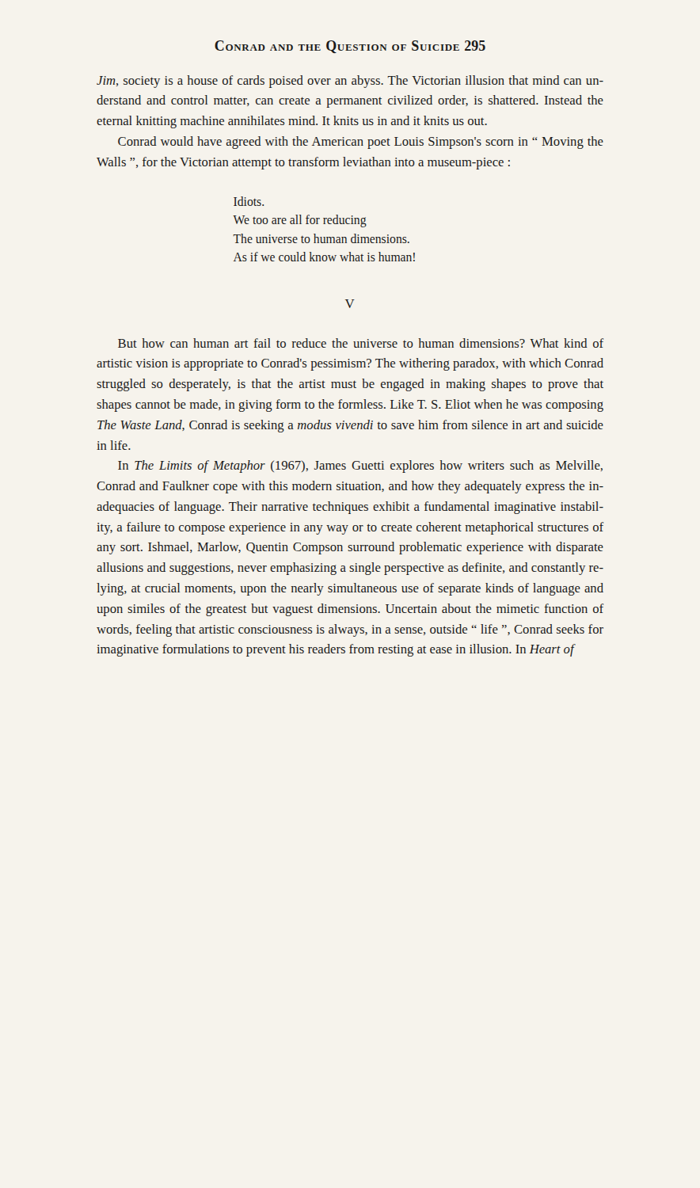Conrad and the Question of Suicide 295
Jim, society is a house of cards poised over an abyss. The Victorian illusion that mind can understand and control matter, can create a permanent civilized order, is shattered. Instead the eternal knitting machine annihilates mind. It knits us in and it knits us out.
Conrad would have agreed with the American poet Louis Simpson's scorn in “ Moving the Walls ”, for the Victorian attempt to transform leviathan into a museum-piece :
Idiots.
We too are all for reducing
The universe to human dimensions.
As if we could know what is human!
V
But how can human art fail to reduce the universe to human dimensions? What kind of artistic vision is appropriate to Conrad's pessimism? The withering paradox, with which Conrad struggled so desperately, is that the artist must be engaged in making shapes to prove that shapes cannot be made, in giving form to the formless. Like T. S. Eliot when he was composing The Waste Land, Conrad is seeking a modus vivendi to save him from silence in art and suicide in life.
In The Limits of Metaphor (1967), James Guetti explores how writers such as Melville, Conrad and Faulkner cope with this modern situation, and how they adequately express the inadequacies of language. Their narrative techniques exhibit a fundamental imaginative instability, a failure to compose experience in any way or to create coherent metaphorical structures of any sort. Ishmael, Marlow, Quentin Compson surround problematic experience with disparate allusions and suggestions, never emphasizing a single perspective as definite, and constantly relying, at crucial moments, upon the nearly simultaneous use of separate kinds of language and upon similes of the greatest but vaguest dimensions. Uncertain about the mimetic function of words, feeling that artistic consciousness is always, in a sense, outside “ life ”, Conrad seeks for imaginative formulations to prevent his readers from resting at ease in illusion. In Heart of